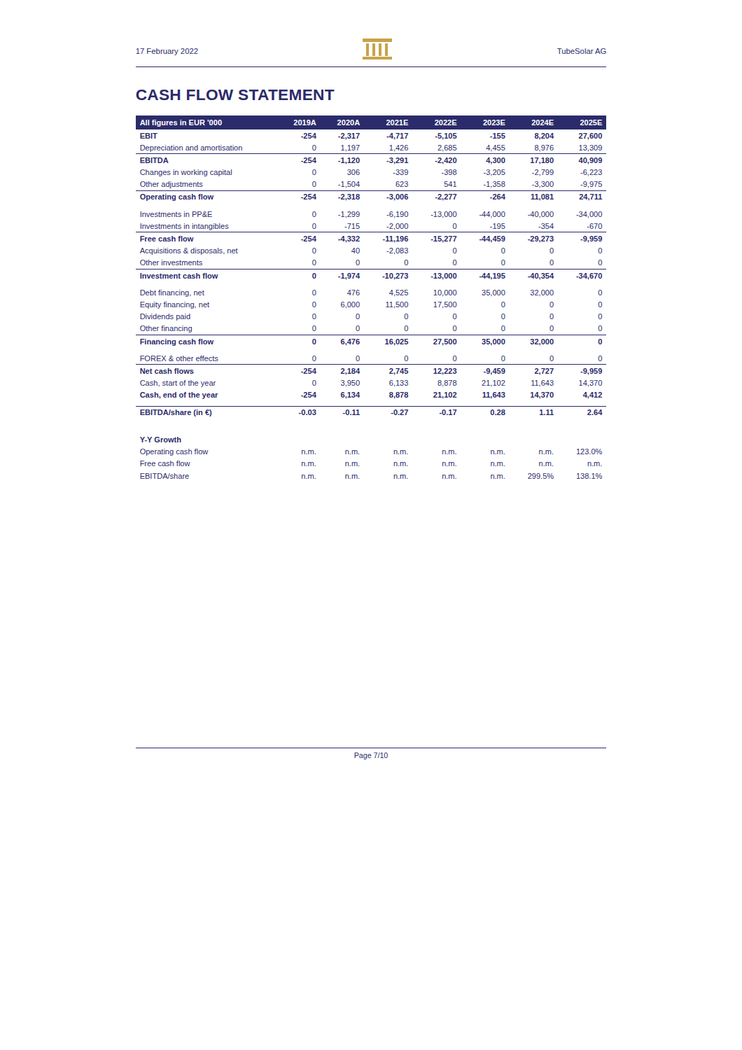17 February 2022
TubeSolar AG
CASH FLOW STATEMENT
| All figures in EUR '000 | 2019A | 2020A | 2021E | 2022E | 2023E | 2024E | 2025E |
| --- | --- | --- | --- | --- | --- | --- | --- |
| EBIT | -254 | -2,317 | -4,717 | -5,105 | -155 | 8,204 | 27,600 |
| Depreciation and amortisation | 0 | 1,197 | 1,426 | 2,685 | 4,455 | 8,976 | 13,309 |
| EBITDA | -254 | -1,120 | -3,291 | -2,420 | 4,300 | 17,180 | 40,909 |
| Changes in working capital | 0 | 306 | -339 | -398 | -3,205 | -2,799 | -6,223 |
| Other adjustments | 0 | -1,504 | 623 | 541 | -1,358 | -3,300 | -9,975 |
| Operating cash flow | -254 | -2,318 | -3,006 | -2,277 | -264 | 11,081 | 24,711 |
| Investments in PP&E | 0 | -1,299 | -6,190 | -13,000 | -44,000 | -40,000 | -34,000 |
| Investments in intangibles | 0 | -715 | -2,000 | 0 | -195 | -354 | -670 |
| Free cash flow | -254 | -4,332 | -11,196 | -15,277 | -44,459 | -29,273 | -9,959 |
| Acquisitions & disposals, net | 0 | 40 | -2,083 | 0 | 0 | 0 | 0 |
| Other investments | 0 | 0 | 0 | 0 | 0 | 0 | 0 |
| Investment cash flow | 0 | -1,974 | -10,273 | -13,000 | -44,195 | -40,354 | -34,670 |
| Debt financing, net | 0 | 476 | 4,525 | 10,000 | 35,000 | 32,000 | 0 |
| Equity financing, net | 0 | 6,000 | 11,500 | 17,500 | 0 | 0 | 0 |
| Dividends paid | 0 | 0 | 0 | 0 | 0 | 0 | 0 |
| Other financing | 0 | 0 | 0 | 0 | 0 | 0 | 0 |
| Financing cash flow | 0 | 6,476 | 16,025 | 27,500 | 35,000 | 32,000 | 0 |
| FOREX & other effects | 0 | 0 | 0 | 0 | 0 | 0 | 0 |
| Net cash flows | -254 | 2,184 | 2,745 | 12,223 | -9,459 | 2,727 | -9,959 |
| Cash, start of the year | 0 | 3,950 | 6,133 | 8,878 | 21,102 | 11,643 | 14,370 |
| Cash, end of the year | -254 | 6,134 | 8,878 | 21,102 | 11,643 | 14,370 | 4,412 |
| EBITDA/share (in €) | -0.03 | -0.11 | -0.27 | -0.17 | 0.28 | 1.11 | 2.64 |
| Y-Y Growth | | | | | | | |
| Operating cash flow | n.m. | n.m. | n.m. | n.m. | n.m. | n.m. | 123.0% |
| Free cash flow | n.m. | n.m. | n.m. | n.m. | n.m. | n.m. | n.m. |
| EBITDA/share | n.m. | n.m. | n.m. | n.m. | n.m. | 299.5% | 138.1% |
Page 7/10